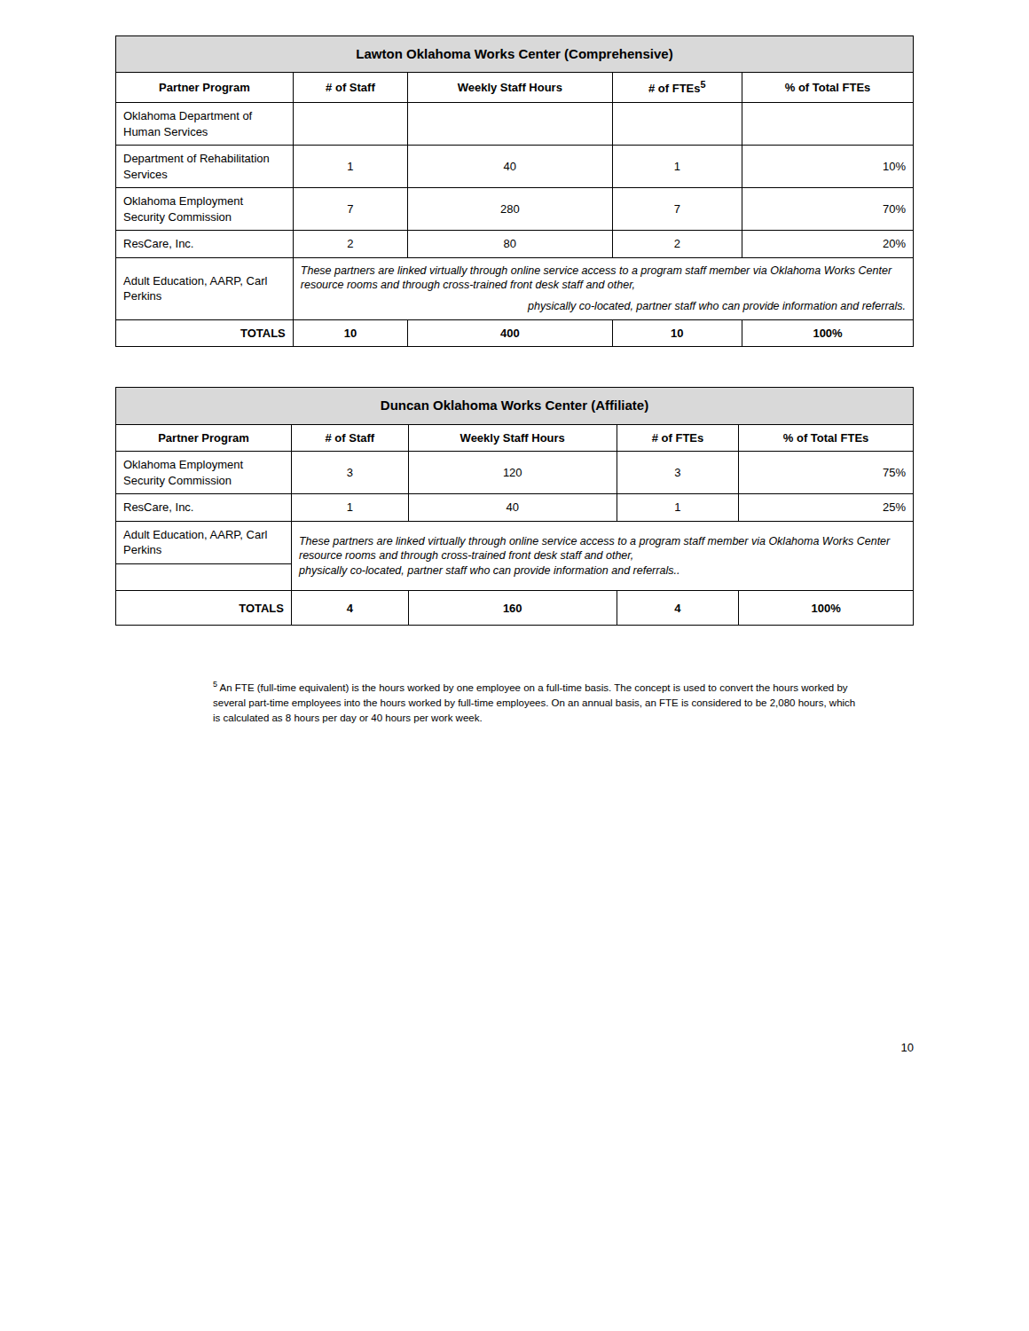Lawton Oklahoma Works Center (Comprehensive)
| Partner Program | # of Staff | Weekly Staff Hours | # of FTEs 5 | % of Total FTEs |
| --- | --- | --- | --- | --- |
| Oklahoma Department of Human Services | | | | |
| Department of Rehabilitation Services | 1 | 40 | 1 | 10% |
| Oklahoma Employment Security Commission | 7 | 280 | 7 | 70% |
| ResCare, Inc. | 2 | 80 | 2 | 20% |
| Adult Education, AARP, Carl Perkins | These partners are linked virtually through online service access to a program staff member via Oklahoma Works Center resource rooms and through cross-trained front desk staff and other, physically co-located, partner staff who can provide information and referrals. |
| TOTALS | 10 | 400 | 10 | 100% |
Duncan Oklahoma Works Center (Affiliate)
| Partner Program | # of Staff | Weekly Staff Hours | # of FTEs | % of Total FTEs |
| --- | --- | --- | --- | --- |
| Oklahoma Employment Security Commission | 3 | 120 | 3 | 75% |
| ResCare, Inc. | 1 | 40 | 1 | 25% |
| Adult Education, AARP, Carl Perkins | These partners are linked virtually through online service access to a program staff member via Oklahoma Works Center resource rooms and through cross-trained front desk staff and other, physically co-located, partner staff who can provide information and referrals.. |
| TOTALS | 4 | 160 | 4 | 100% |
5 An FTE (full-time equivalent) is the hours worked by one employee on a full-time basis. The concept is used to convert the hours worked by several part-time employees into the hours worked by full-time employees. On an annual basis, an FTE is considered to be 2,080 hours, which is calculated as 8 hours per day or 40 hours per work week.
10